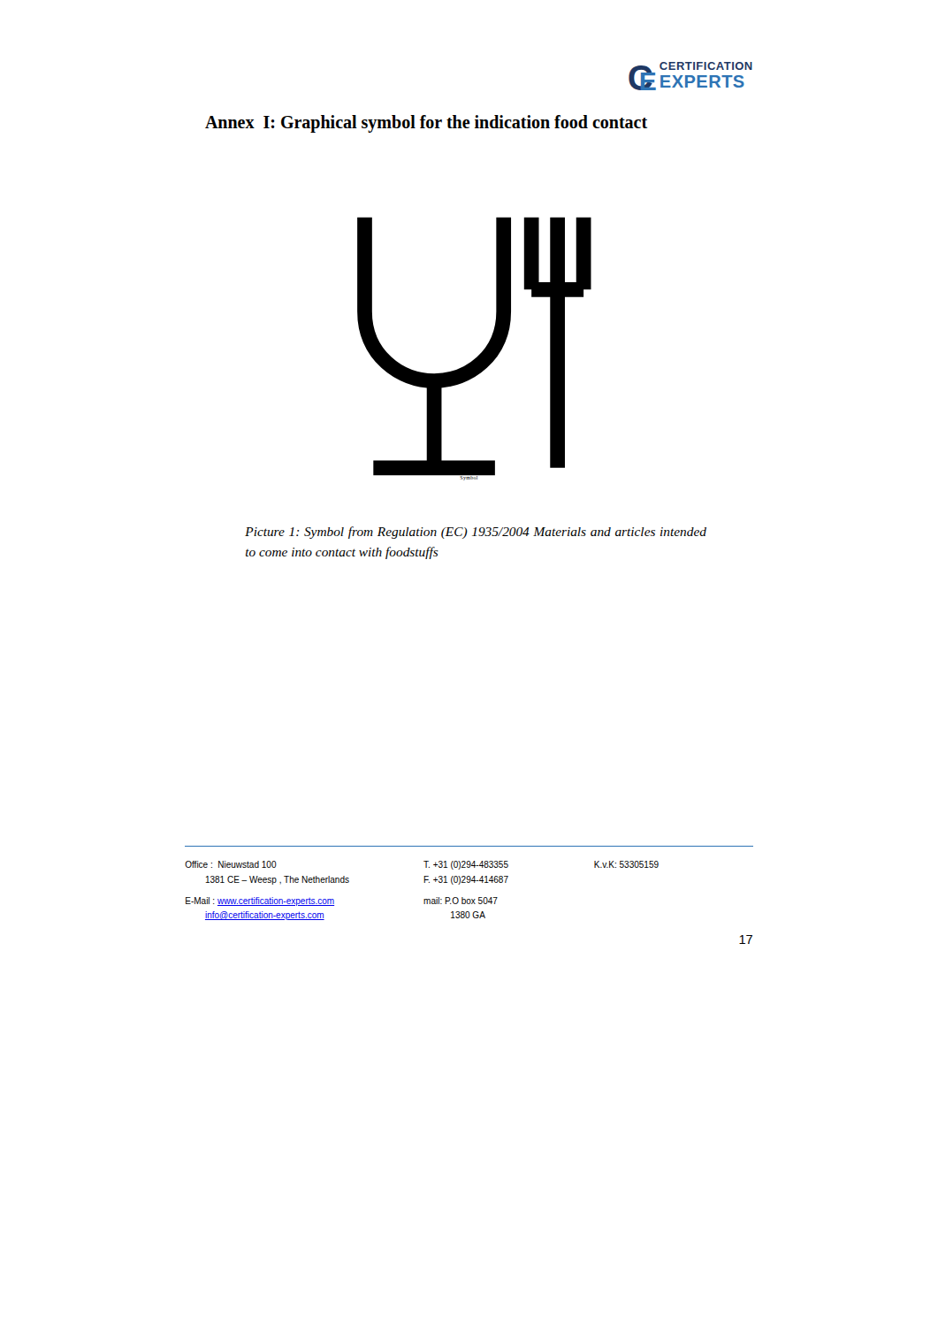C E
CERTIFICATION EXPERTS
Annex I: Graphical symbol for the indication food contact
Symbol
Picture 1: Symbol from Regulation (EC) 1935/2004 Materials and articles intended to come into contact with foodstuffs
| Office : Nieuwstad 100 | T. +31 (0)294-483355 | K.v.K: 53305159 |
| 1381 CE – Weesp , The Netherlands | F. +31 (0)294-414687 | |
| E-Mail : www.certification-experts.com | mail: P.O box 5047 | |
| info@certification-experts.com | 1380 GA | |
17